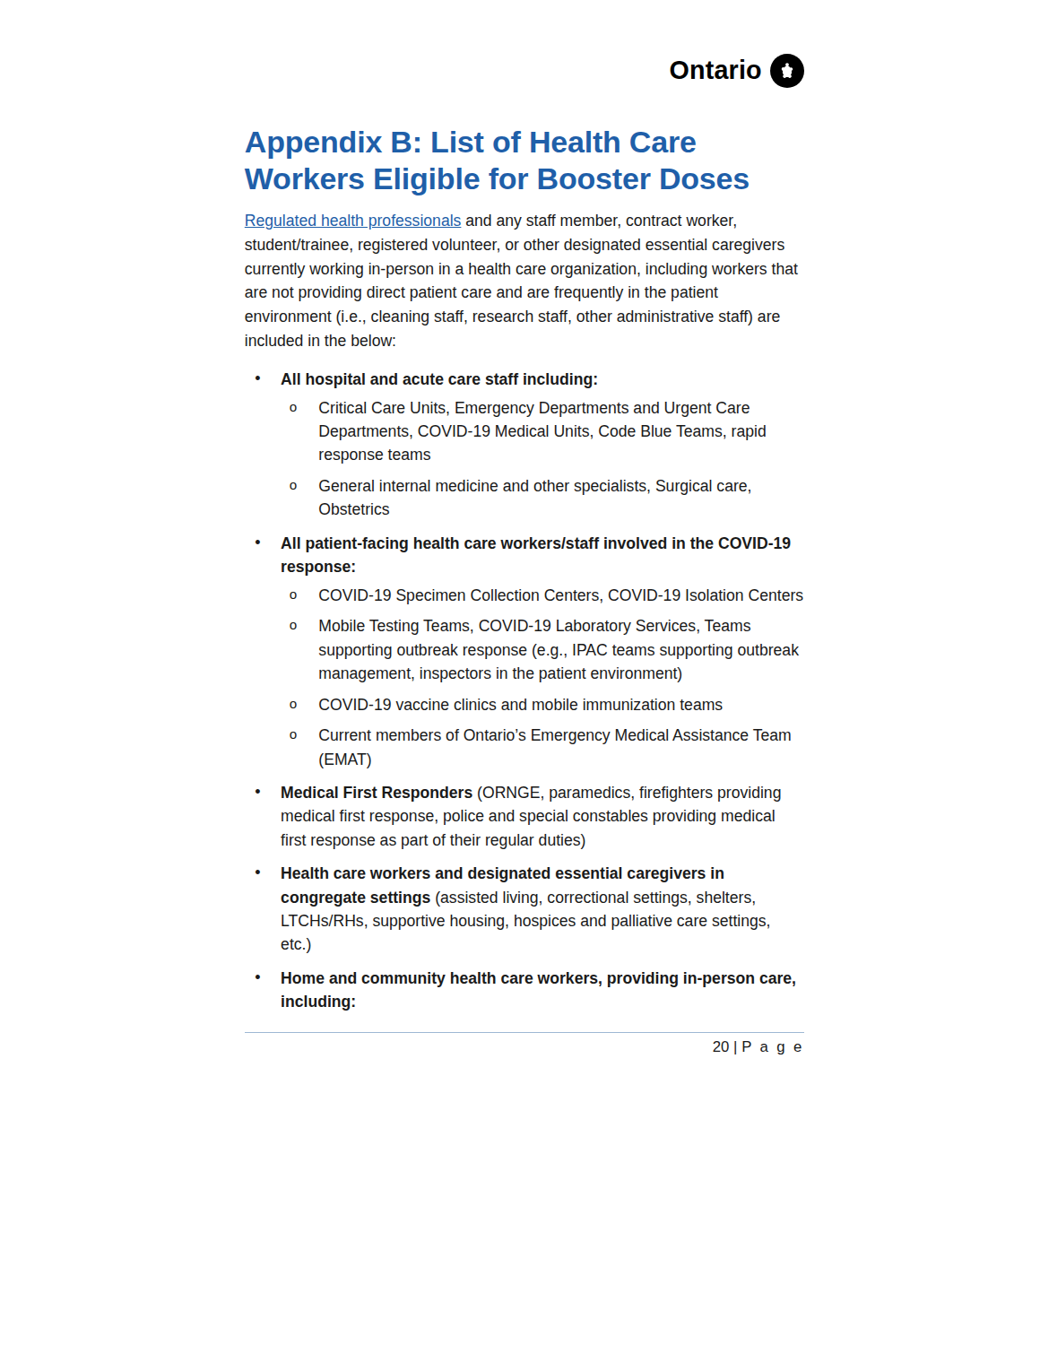Ontario
Appendix B: List of Health Care Workers Eligible for Booster Doses
Regulated health professionals and any staff member, contract worker, student/trainee, registered volunteer, or other designated essential caregivers currently working in-person in a health care organization, including workers that are not providing direct patient care and are frequently in the patient environment (i.e., cleaning staff, research staff, other administrative staff) are included in the below:
All hospital and acute care staff including:
Critical Care Units, Emergency Departments and Urgent Care Departments, COVID-19 Medical Units, Code Blue Teams, rapid response teams
General internal medicine and other specialists, Surgical care, Obstetrics
All patient-facing health care workers/staff involved in the COVID-19 response:
COVID-19 Specimen Collection Centers, COVID-19 Isolation Centers
Mobile Testing Teams, COVID-19 Laboratory Services, Teams supporting outbreak response (e.g., IPAC teams supporting outbreak management, inspectors in the patient environment)
COVID-19 vaccine clinics and mobile immunization teams
Current members of Ontario’s Emergency Medical Assistance Team (EMAT)
Medical First Responders (ORNGE, paramedics, firefighters providing medical first response, police and special constables providing medical first response as part of their regular duties)
Health care workers and designated essential caregivers in congregate settings (assisted living, correctional settings, shelters, LTCHs/RHs, supportive housing, hospices and palliative care settings, etc.)
Home and community health care workers, providing in-person care, including:
20 | P a g e